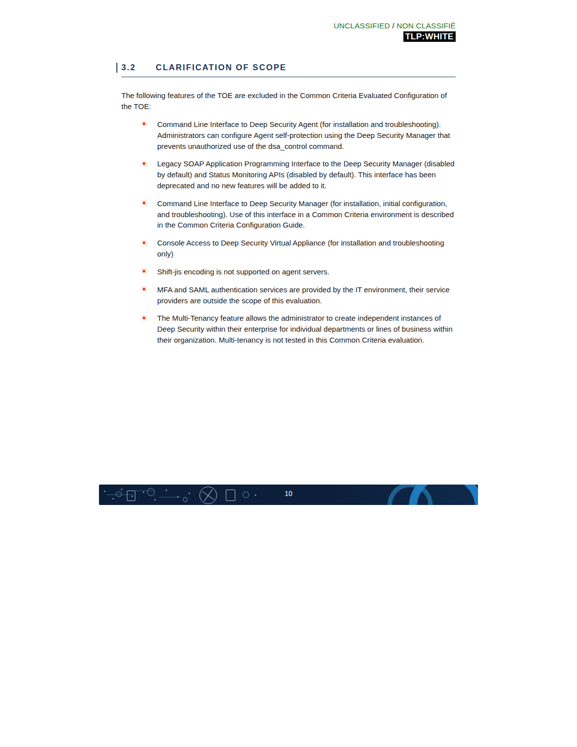UNCLASSIFIED / NON CLASSIFIÉ
TLP:WHITE
3.2 CLARIFICATION OF SCOPE
The following features of the TOE are excluded in the Common Criteria Evaluated Configuration of the TOE:
Command Line Interface to Deep Security Agent (for installation and troubleshooting). Administrators can configure Agent self-protection using the Deep Security Manager that prevents unauthorized use of the dsa_control command.
Legacy SOAP Application Programming Interface to the Deep Security Manager (disabled by default) and Status Monitoring APIs (disabled by default). This interface has been deprecated and no new features will be added to it.
Command Line Interface to Deep Security Manager (for installation, initial configuration, and troubleshooting). Use of this interface in a Common Criteria environment is described in the Common Criteria Configuration Guide.
Console Access to Deep Security Virtual Appliance (for installation and troubleshooting only)
Shift-jis encoding is not supported on agent servers.
MFA and SAML authentication services are provided by the IT environment, their service providers are outside the scope of this evaluation.
The Multi-Tenancy feature allows the administrator to create independent instances of Deep Security within their enterprise for individual departments or lines of business within their organization. Multi-tenancy is not tested in this Common Criteria evaluation.
10